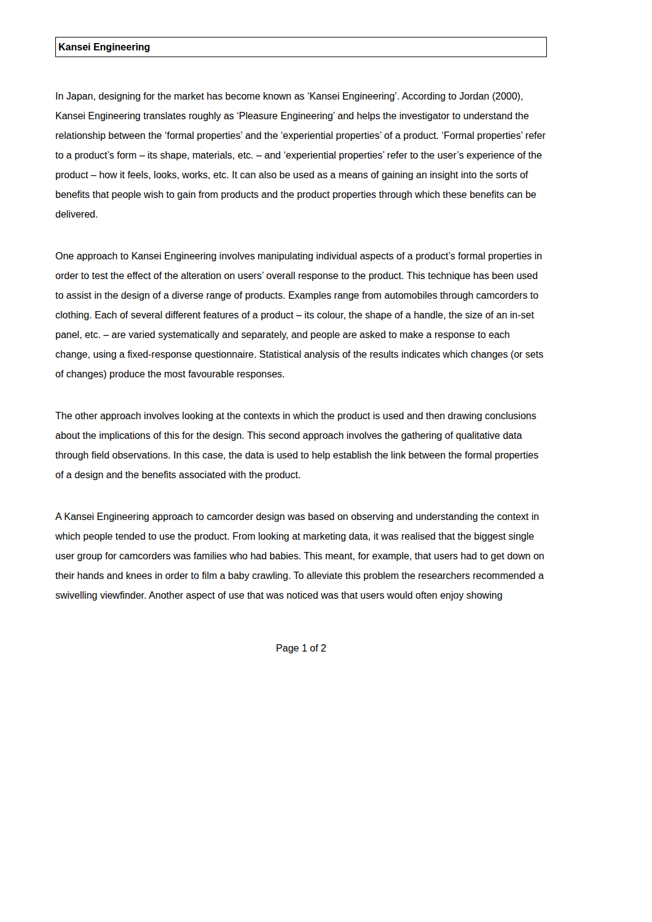Kansei Engineering
In Japan, designing for the market has become known as ‘Kansei Engineering’. According to Jordan (2000), Kansei Engineering translates roughly as ‘Pleasure Engineering’ and helps the investigator to understand the relationship between the ‘formal properties’ and the ‘experiential properties’ of a product. ‘Formal properties’ refer to a product’s form – its shape, materials, etc. – and ‘experiential properties’ refer to the user’s experience of the product – how it feels, looks, works, etc. It can also be used as a means of gaining an insight into the sorts of benefits that people wish to gain from products and the product properties through which these benefits can be delivered.
One approach to Kansei Engineering involves manipulating individual aspects of a product’s formal properties in order to test the effect of the alteration on users’ overall response to the product. This technique has been used to assist in the design of a diverse range of products. Examples range from automobiles through camcorders to clothing. Each of several different features of a product – its colour, the shape of a handle, the size of an in-set panel, etc. – are varied systematically and separately, and people are asked to make a response to each change, using a fixed-response questionnaire. Statistical analysis of the results indicates which changes (or sets of changes) produce the most favourable responses.
The other approach involves looking at the contexts in which the product is used and then drawing conclusions about the implications of this for the design. This second approach involves the gathering of qualitative data through field observations. In this case, the data is used to help establish the link between the formal properties of a design and the benefits associated with the product.
A Kansei Engineering approach to camcorder design was based on observing and understanding the context in which people tended to use the product. From looking at marketing data, it was realised that the biggest single user group for camcorders was families who had babies. This meant, for example, that users had to get down on their hands and knees in order to film a baby crawling. To alleviate this problem the researchers recommended a swivelling viewfinder. Another aspect of use that was noticed was that users would often enjoy showing
Page 1 of 2